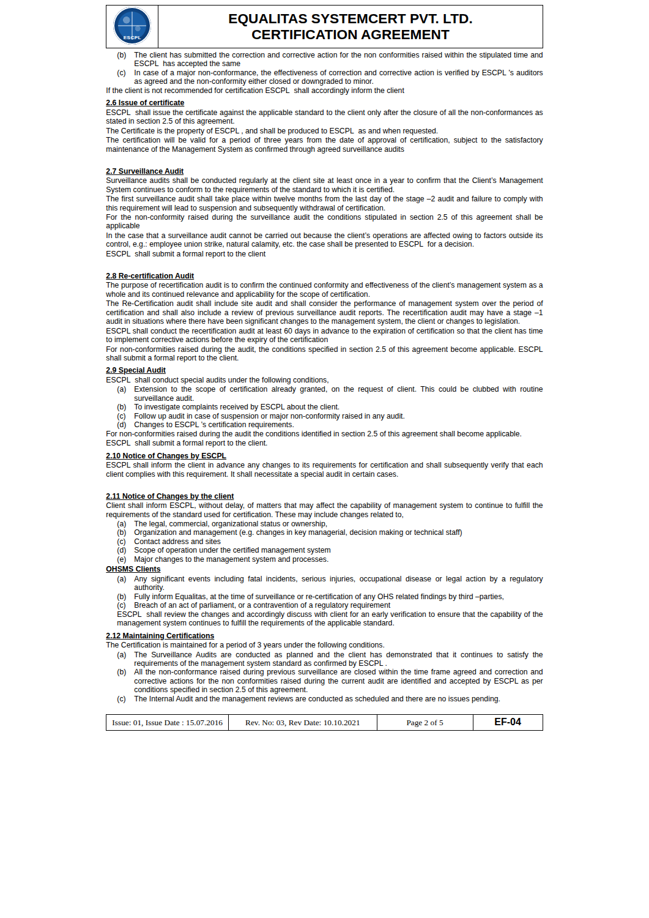| ESCPL | EQUALITAS SYSTEMCERT PVT. LTD. CERTIFICATION AGREEMENT |
(b) The client has submitted the correction and corrective action for the non conformities raised within the stipulated time and ESCPL has accepted the same
(c) In case of a major non-conformance, the effectiveness of correction and corrective action is verified by ESCPL 's auditors as agreed and the non-conformity either closed or downgraded to minor.
If the client is not recommended for certification ESCPL shall accordingly inform the client
2.6 Issue of certificate
ESCPL shall issue the certificate against the applicable standard to the client only after the closure of all the non-conformances as stated in section 2.5 of this agreement.
The Certificate is the property of ESCPL , and shall be produced to ESCPL as and when requested.
The certification will be valid for a period of three years from the date of approval of certification, subject to the satisfactory maintenance of the Management System as confirmed through agreed surveillance audits
2.7 Surveillance Audit
Surveillance audits shall be conducted regularly at the client site at least once in a year to confirm that the Client’s Management System continues to conform to the requirements of the standard to which it is certified.
The first surveillance audit shall take place within twelve months from the last day of the stage –2 audit and failure to comply with this requirement will lead to suspension and subsequently withdrawal of certification.
For the non-conformity raised during the surveillance audit the conditions stipulated in section 2.5 of this agreement shall be applicable
In the case that a surveillance audit cannot be carried out because the client’s operations are affected owing to factors outside its control, e.g.: employee union strike, natural calamity, etc. the case shall be presented to ESCPL for a decision.
ESCPL shall submit a formal report to the client
2.8 Re-certification Audit
The purpose of recertification audit is to confirm the continued conformity and effectiveness of the client’s management system as a whole and its continued relevance and applicability for the scope of certification.
The Re-Certification audit shall include site audit and shall consider the performance of management system over the period of certification and shall also include a review of previous surveillance audit reports. The recertification audit may have a stage –1 audit in situations where there have been significant changes to the management system, the client or changes to legislation.
ESCPL shall conduct the recertification audit at least 60 days in advance to the expiration of certification so that the client has time to implement corrective actions before the expiry of the certification
For non-conformities raised during the audit, the conditions specified in section 2.5 of this agreement become applicable. ESCPL shall submit a formal report to the client.
2.9 Special Audit
ESCPL shall conduct special audits under the following conditions,
(a) Extension to the scope of certification already granted, on the request of client. This could be clubbed with routine surveillance audit.
(b) To investigate complaints received by ESCPL about the client.
(c) Follow up audit in case of suspension or major non-conformity raised in any audit.
(d) Changes to ESCPL ’s certification requirements.
For non-conformities raised during the audit the conditions identified in section 2.5 of this agreement shall become applicable.
ESCPL shall submit a formal report to the client.
2.10 Notice of Changes by ESCPL
ESCPL shall inform the client in advance any changes to its requirements for certification and shall subsequently verify that each client complies with this requirement. It shall necessitate a special audit in certain cases.
2.11 Notice of Changes by the client
Client shall inform ESCPL, without delay, of matters that may affect the capability of management system to continue to fulfill the requirements of the standard used for certification. These may include changes related to,
(a) The legal, commercial, organizational status or ownership,
(b) Organization and management (e.g. changes in key managerial, decision making or technical staff)
(c) Contact address and sites
(d) Scope of operation under the certified management system
(e) Major changes to the management system and processes.
OHSMS Clients
(a) Any significant events including fatal incidents, serious injuries, occupational disease or legal action by a regulatory authority.
(b) Fully inform Equalitas, at the time of surveillance or re-certification of any OHS related findings by third –parties,
(c) Breach of an act of parliament, or a contravention of a regulatory requirement
ESCPL shall review the changes and accordingly discuss with client for an early verification to ensure that the capability of the management system continues to fulfill the requirements of the applicable standard.
2.12 Maintaining Certifications
The Certification is maintained for a period of 3 years under the following conditions.
(a) The Surveillance Audits are conducted as planned and the client has demonstrated that it continues to satisfy the requirements of the management system standard as confirmed by ESCPL .
(b) All the non-conformance raised during previous surveillance are closed within the time frame agreed and correction and corrective actions for the non conformities raised during the current audit are identified and accepted by ESCPL as per conditions specified in section 2.5 of this agreement.
(c) The Internal Audit and the management reviews are conducted as scheduled and there are no issues pending.
| Issue: 01, Issue Date : 15.07.2016 | Rev. No: 03, Rev Date: 10.10.2021 | Page 2 of 5 | EF-04 |